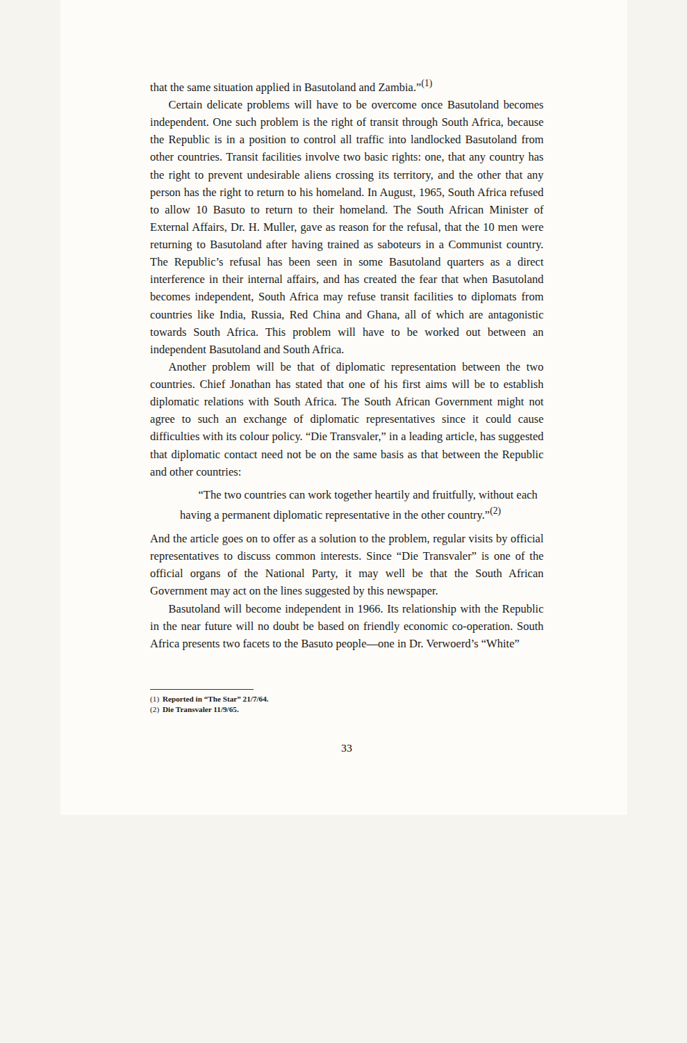that the same situation applied in Basutoland and Zambia.”(1)
Certain delicate problems will have to be overcome once Basutoland becomes independent. One such problem is the right of transit through South Africa, because the Republic is in a position to control all traffic into landlocked Basutoland from other countries. Transit facilities involve two basic rights: one, that any country has the right to prevent undesirable aliens crossing its territory, and the other that any person has the right to return to his homeland. In August, 1965, South Africa refused to allow 10 Basuto to return to their homeland. The South African Minister of External Affairs, Dr. H. Muller, gave as reason for the refusal, that the 10 men were returning to Basutoland after having trained as saboteurs in a Communist country. The Republic’s refusal has been seen in some Basutoland quarters as a direct interference in their internal affairs, and has created the fear that when Basutoland becomes independent, South Africa may refuse transit facilities to diplomats from countries like India, Russia, Red China and Ghana, all of which are antagonistic towards South Africa. This problem will have to be worked out between an independent Basutoland and South Africa.
Another problem will be that of diplomatic representation between the two countries. Chief Jonathan has stated that one of his first aims will be to establish diplomatic relations with South Africa. The South African Government might not agree to such an exchange of diplomatic representatives since it could cause difficulties with its colour policy. “Die Transvaler,” in a leading article, has suggested that diplomatic contact need not be on the same basis as that between the Republic and other countries:
“The two countries can work together heartily and fruitfully, without each having a permanent diplomatic representative in the other country.”(2)
And the article goes on to offer as a solution to the problem, regular visits by official representatives to discuss common interests. Since “Die Transvaler” is one of the official organs of the National Party, it may well be that the South African Government may act on the lines suggested by this newspaper.
Basutoland will become independent in 1966. Its relationship with the Republic in the near future will no doubt be based on friendly economic co-operation. South Africa presents two facets to the Basuto people—one in Dr. Verwoerd’s “White”
(1) Reported in “The Star” 21/7/64.
(2) Die Transvaler 11/9/65.
33